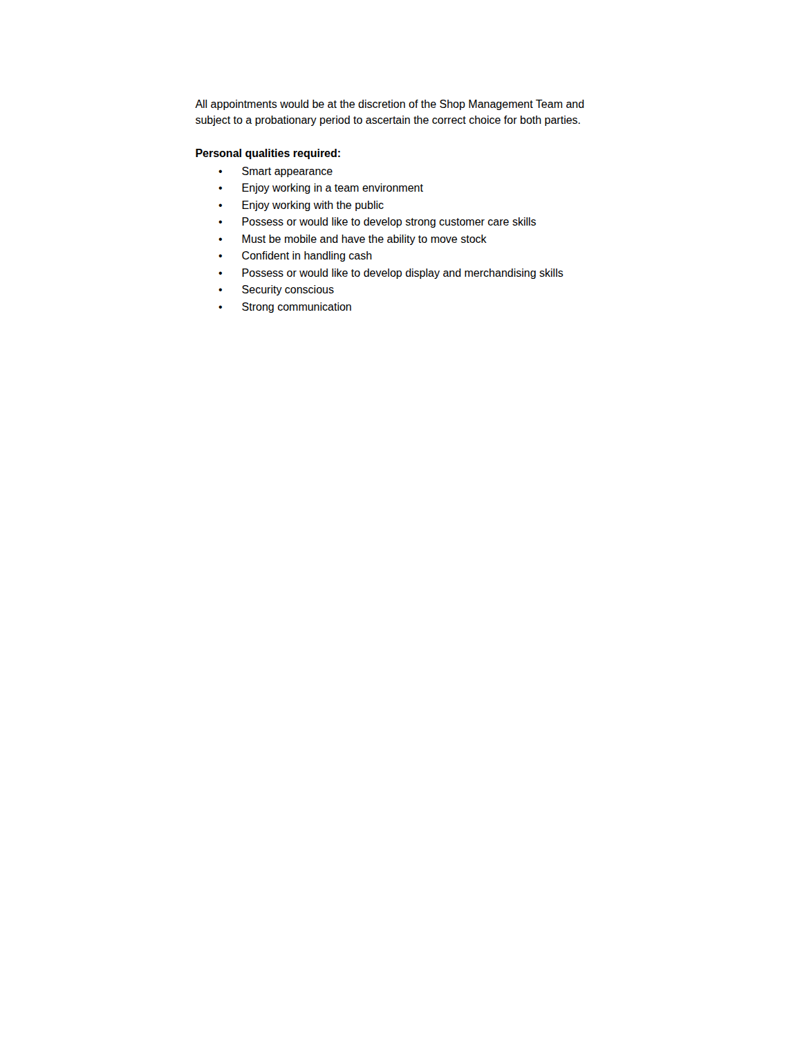All appointments would be at the discretion of the Shop Management Team and subject to a probationary period to ascertain the correct choice for both parties.
Personal qualities required:
Smart appearance
Enjoy working in a team environment
Enjoy working with the public
Possess or would like to develop strong customer care skills
Must be mobile and have the ability to move stock
Confident in handling cash
Possess or would like to develop display and merchandising skills
Security conscious
Strong communication